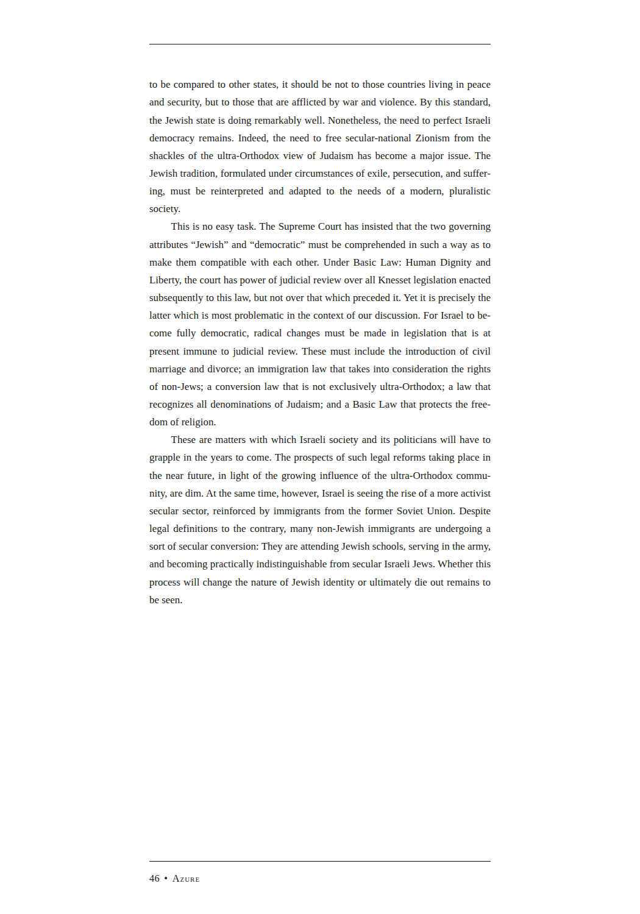to be compared to other states, it should be not to those countries living in peace and security, but to those that are afflicted by war and violence. By this standard, the Jewish state is doing remarkably well. Nonetheless, the need to perfect Israeli democracy remains. Indeed, the need to free secular-national Zionism from the shackles of the ultra-Orthodox view of Judaism has become a major issue. The Jewish tradition, formulated under circumstances of exile, persecution, and suffering, must be reinterpreted and adapted to the needs of a modern, pluralistic society.
This is no easy task. The Supreme Court has insisted that the two governing attributes “Jewish” and “democratic” must be comprehended in such a way as to make them compatible with each other. Under Basic Law: Human Dignity and Liberty, the court has power of judicial review over all Knesset legislation enacted subsequently to this law, but not over that which preceded it. Yet it is precisely the latter which is most problematic in the context of our discussion. For Israel to become fully democratic, radical changes must be made in legislation that is at present immune to judicial review. These must include the introduction of civil marriage and divorce; an immigration law that takes into consideration the rights of non-Jews; a conversion law that is not exclusively ultra-Orthodox; a law that recognizes all denominations of Judaism; and a Basic Law that protects the freedom of religion.
These are matters with which Israeli society and its politicians will have to grapple in the years to come. The prospects of such legal reforms taking place in the near future, in light of the growing influence of the ultra-Orthodox community, are dim. At the same time, however, Israel is seeing the rise of a more activist secular sector, reinforced by immigrants from the former Soviet Union. Despite legal definitions to the contrary, many non-Jewish immigrants are undergoing a sort of secular conversion: They are attending Jewish schools, serving in the army, and becoming practically indistinguishable from secular Israeli Jews. Whether this process will change the nature of Jewish identity or ultimately die out remains to be seen.
46•Azure